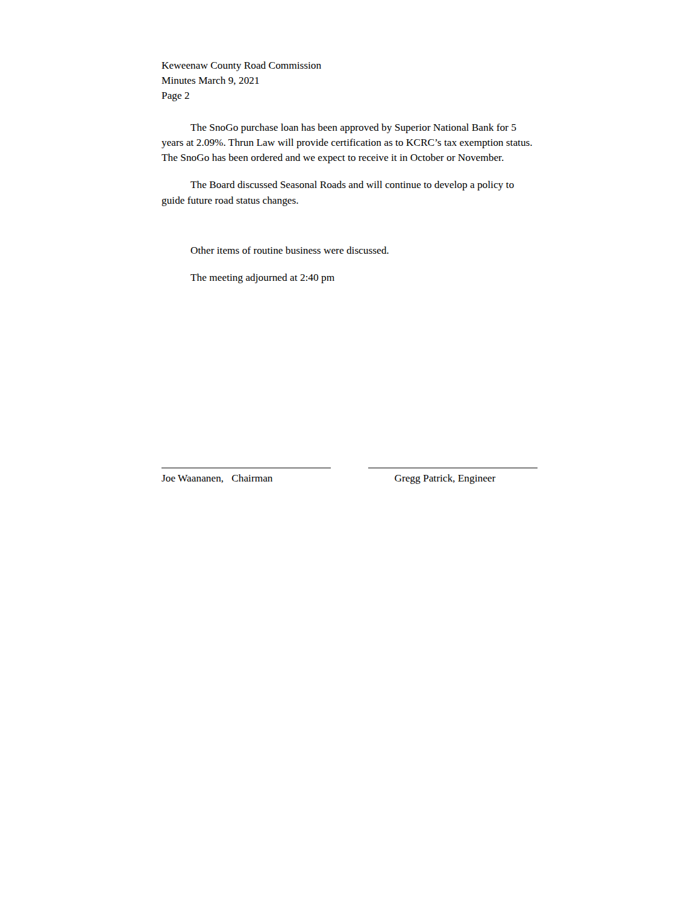Keweenaw County Road Commission
Minutes March 9, 2021
Page 2
The SnoGo purchase loan has been approved by Superior National Bank for 5 years at 2.09%. Thrun Law will provide certification as to KCRC’s tax exemption status. The SnoGo has been ordered and we expect to receive it in October or November.
The Board discussed Seasonal Roads and will continue to develop a policy to guide future road status changes.
Other items of routine business were discussed.
The meeting adjourned at 2:40 pm
Joe Waananen, Chairman
Gregg Patrick, Engineer